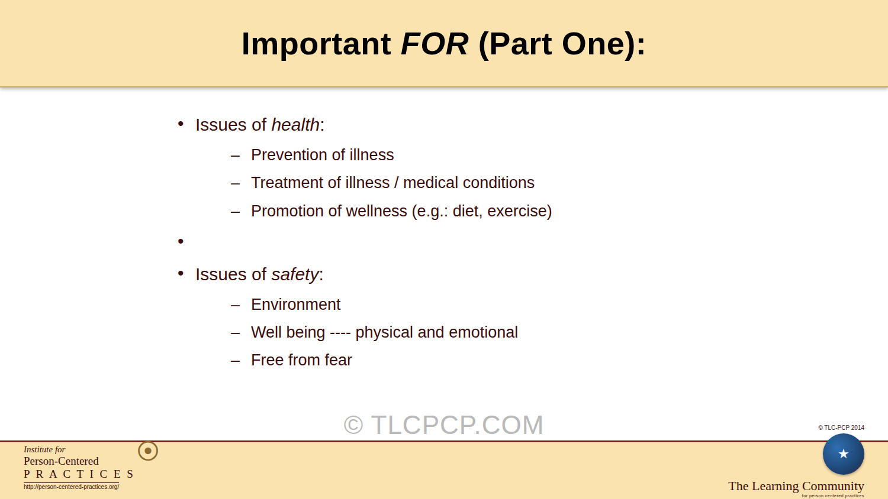Important FOR (Part One):
Issues of health:
Prevention of illness
Treatment of illness / medical conditions
Promotion of wellness (e.g.: diet, exercise)
Issues of safety:
Environment
Well being ---- physical and emotional
Free from fear
© TLCPCP.COM
Institute for
Person-Centered
P R A C T I C E S
http://person-centered-practices.org/
⦿
© TLC-PCP 2014
The Learning Community for person centered practices